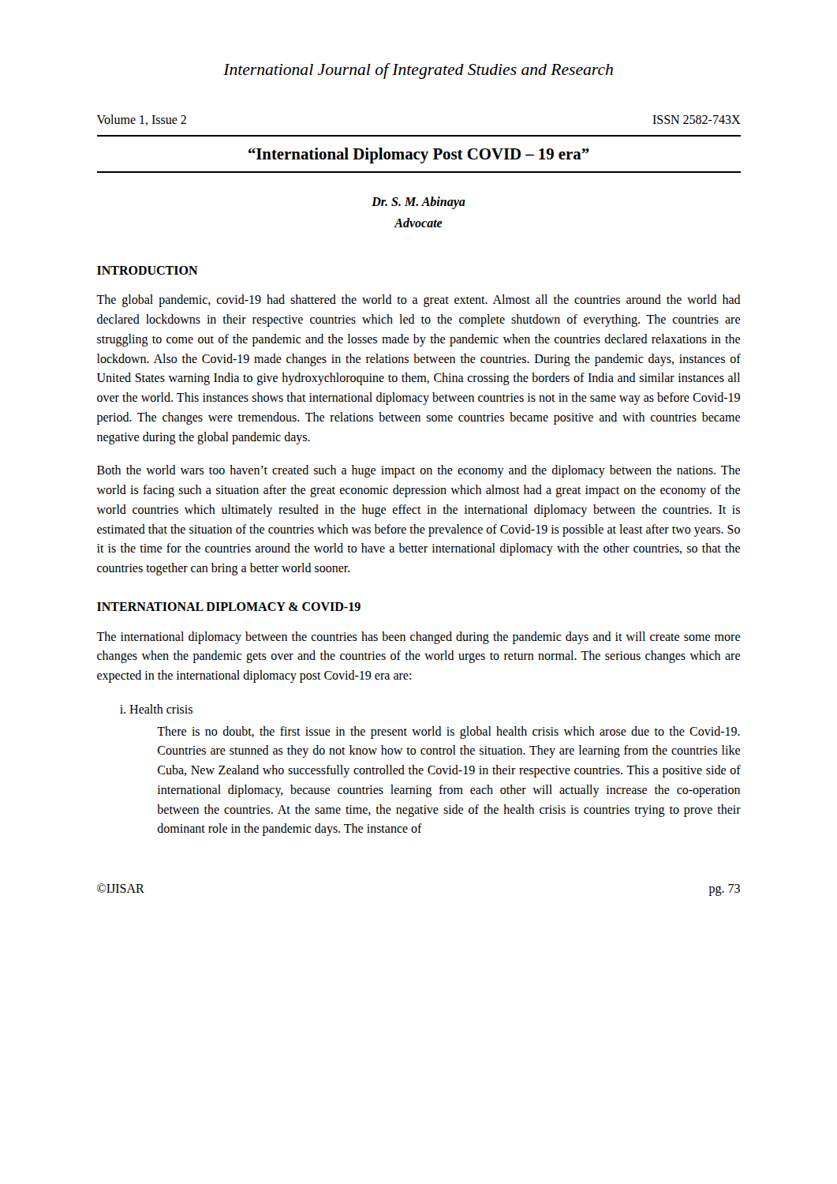International Journal of Integrated Studies and Research
Volume 1, Issue 2 ISSN 2582-743X
“International Diplomacy Post COVID – 19 era”
Dr. S. M. Abinaya
Advocate
INTRODUCTION
The global pandemic, covid-19 had shattered the world to a great extent. Almost all the countries around the world had declared lockdowns in their respective countries which led to the complete shutdown of everything. The countries are struggling to come out of the pandemic and the losses made by the pandemic when the countries declared relaxations in the lockdown. Also the Covid-19 made changes in the relations between the countries. During the pandemic days, instances of United States warning India to give hydroxychloroquine to them, China crossing the borders of India and similar instances all over the world. This instances shows that international diplomacy between countries is not in the same way as before Covid-19 period. The changes were tremendous. The relations between some countries became positive and with countries became negative during the global pandemic days.
Both the world wars too haven’t created such a huge impact on the economy and the diplomacy between the nations. The world is facing such a situation after the great economic depression which almost had a great impact on the economy of the world countries which ultimately resulted in the huge effect in the international diplomacy between the countries. It is estimated that the situation of the countries which was before the prevalence of Covid-19 is possible at least after two years. So it is the time for the countries around the world to have a better international diplomacy with the other countries, so that the countries together can bring a better world sooner.
INTERNATIONAL DIPLOMACY & COVID-19
The international diplomacy between the countries has been changed during the pandemic days and it will create some more changes when the pandemic gets over and the countries of the world urges to return normal. The serious changes which are expected in the international diplomacy post Covid-19 era are:
Health crisis
There is no doubt, the first issue in the present world is global health crisis which arose due to the Covid-19. Countries are stunned as they do not know how to control the situation. They are learning from the countries like Cuba, New Zealand who successfully controlled the Covid-19 in their respective countries. This a positive side of international diplomacy, because countries learning from each other will actually increase the co-operation between the countries. At the same time, the negative side of the health crisis is countries trying to prove their dominant role in the pandemic days. The instance of
©IJISAR pg. 73